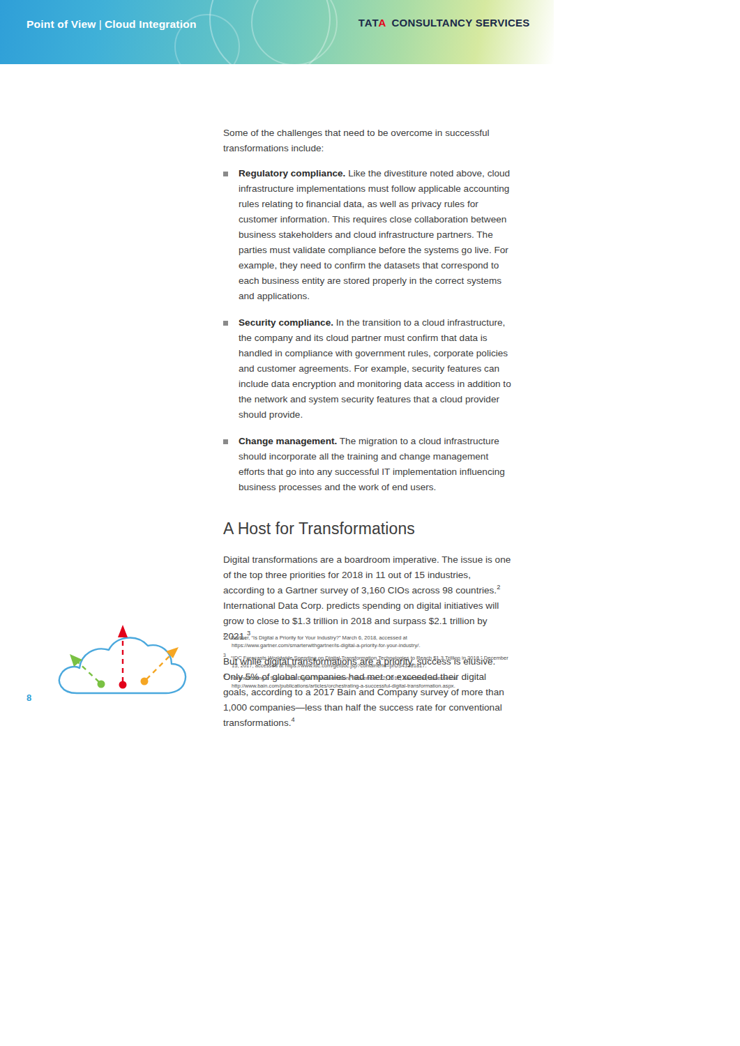Point of View|Cloud Integration
TATA CONSULTANCY SERVICES
Some of the challenges that need to be overcome in successful transformations include:
Regulatory compliance. Like the divestiture noted above, cloud infrastructure implementations must follow applicable accounting rules relating to financial data, as well as privacy rules for customer information. This requires close collaboration between business stakeholders and cloud infrastructure partners. The parties must validate compliance before the systems go live. For example, they need to confirm the datasets that correspond to each business entity are stored properly in the correct systems and applications.
Security compliance. In the transition to a cloud infrastructure, the company and its cloud partner must confirm that data is handled in compliance with government rules, corporate policies and customer agreements. For example, security features can include data encryption and monitoring data access in addition to the network and system security features that a cloud provider should provide.
Change management. The migration to a cloud infrastructure should incorporate all the training and change management efforts that go into any successful IT implementation influencing business processes and the work of end users.
A Host for Transformations
Digital transformations are a boardroom imperative. The issue is one of the top three priorities for 2018 in 11 out of 15 industries, according to a Gartner survey of 3,160 CIOs across 98 countries.2 International Data Corp. predicts spending on digital initiatives will grow to close to $1.3 trillion in 2018 and surpass $2.1 trillion by 2021.3
But while digital transformations are a priority, success is elusive. Only 5% of global companies had met or exceeded their digital goals, according to a 2017 Bain and Company survey of more than 1,000 companies—less than half the success rate for conventional transformations.4
2 Gartner, “Is Digital a Priority for Your Industry?” March 6, 2018, accessed at https://www.gartner.com/smarterwithgartner/is-digital-a-priority-for-your-industry/.
3 “IDC Forecasts Worldwide Spending on Digital Transformation Technologies to Reach $1.3 Trillion in 2018,” December 15, 2017, accessed at https://www.idc.com/getdoc.jsp?containerId=prUS43381817.
4 “Orchestrating a Successful Digital Transformation,” November 22, 2017, Bain Brief, accessed at http://www.bain.com/publications/articles/orchestrating-a-successful-digital-transformation.aspx.
8